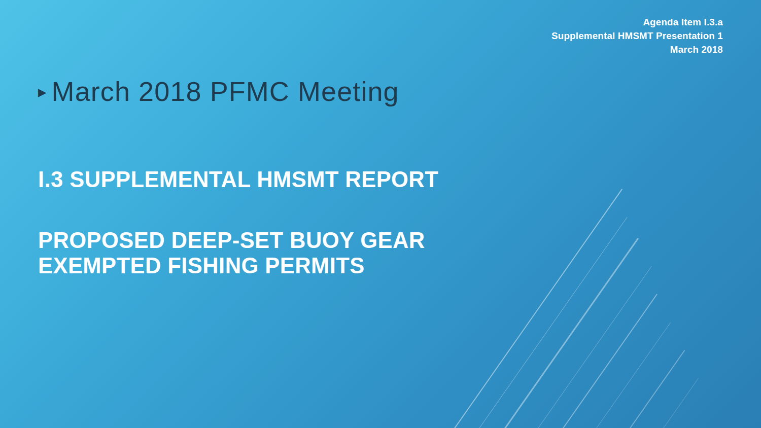Agenda Item I.3.a
Supplemental HMSMT Presentation 1
March 2018
▸
March 2018 PFMC Meeting
I.3 Supplemental HMSMT Report
Proposed Deep-Set Buoy Gear Exempted Fishing Permits